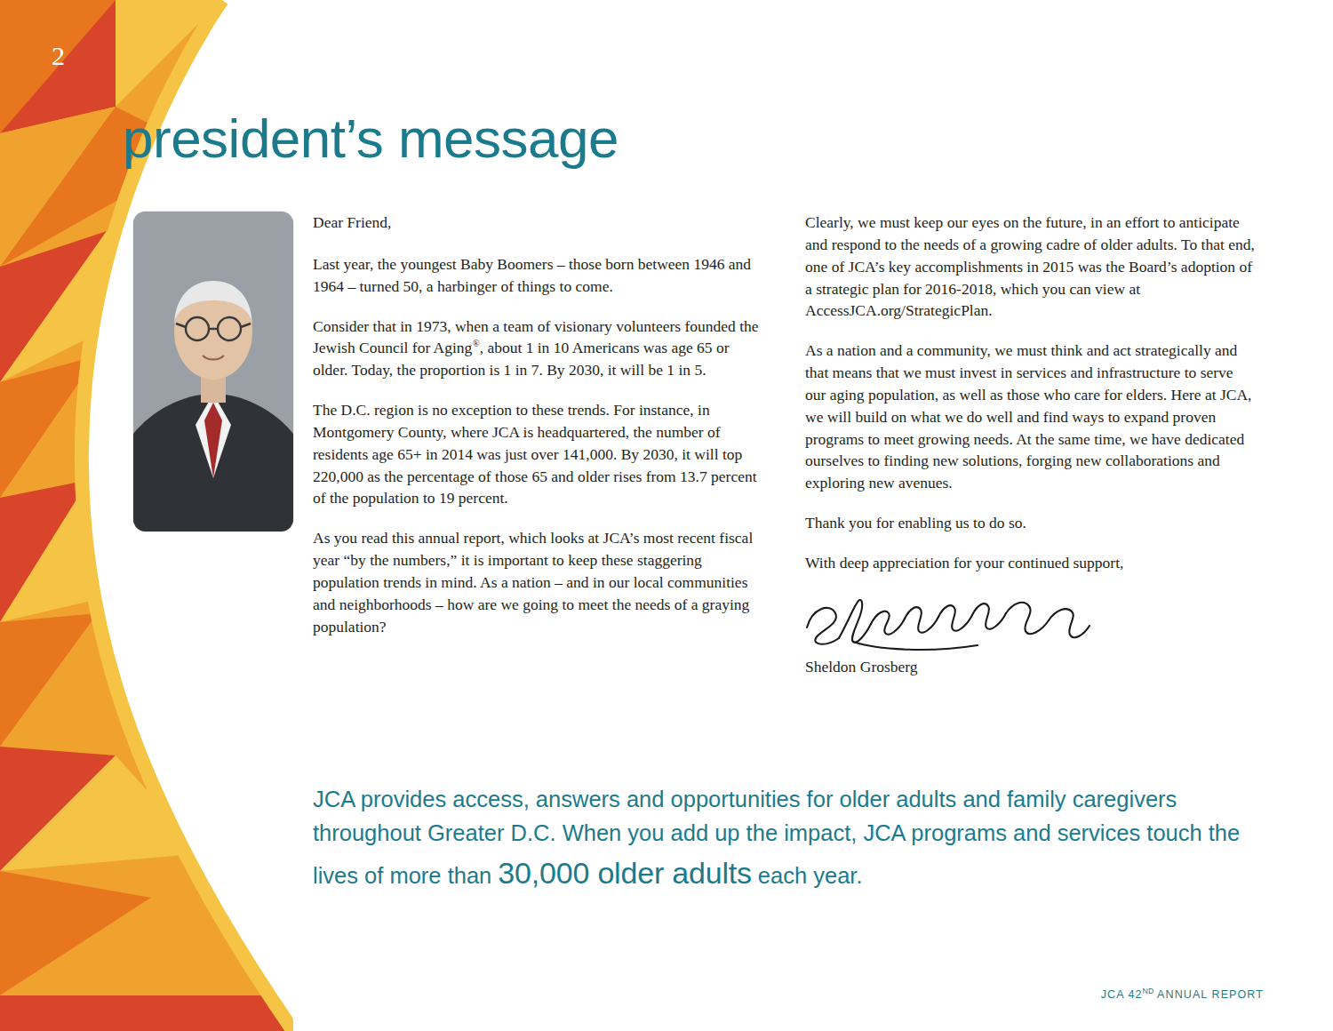2
president’s message
Dear Friend,
Last year, the youngest Baby Boomers – those born between 1946 and 1964 – turned 50, a harbinger of things to come.
Consider that in 1973, when a team of visionary volunteers founded the Jewish Council for Aging®, about 1 in 10 Americans was age 65 or older. Today, the proportion is 1 in 7. By 2030, it will be 1 in 5.
The D.C. region is no exception to these trends. For instance, in Montgomery County, where JCA is headquartered, the number of residents age 65+ in 2014 was just over 141,000. By 2030, it will top 220,000 as the percentage of those 65 and older rises from 13.7 percent of the population to 19 percent.
As you read this annual report, which looks at JCA’s most recent fiscal year “by the numbers,” it is important to keep these staggering population trends in mind. As a nation – and in our local communities and neighborhoods – how are we going to meet the needs of a graying population?
Clearly, we must keep our eyes on the future, in an effort to anticipate and respond to the needs of a growing cadre of older adults. To that end, one of JCA’s key accomplishments in 2015 was the Board’s adoption of a strategic plan for 2016-2018, which you can view at AccessJCA.org/StrategicPlan.
As a nation and a community, we must think and act strategically and that means that we must invest in services and infrastructure to serve our aging population, as well as those who care for elders. Here at JCA, we will build on what we do well and find ways to expand proven programs to meet growing needs. At the same time, we have dedicated ourselves to finding new solutions, forging new collaborations and exploring new avenues.
Thank you for enabling us to do so.
With deep appreciation for your continued support,
Sheldon Grosberg
JCA provides access, answers and opportunities for older adults and family caregivers throughout Greater D.C. When you add up the impact, JCA programs and services touch the lives of more than 30,000 older adults each year.
JCA 42ND ANNUAL REPORT